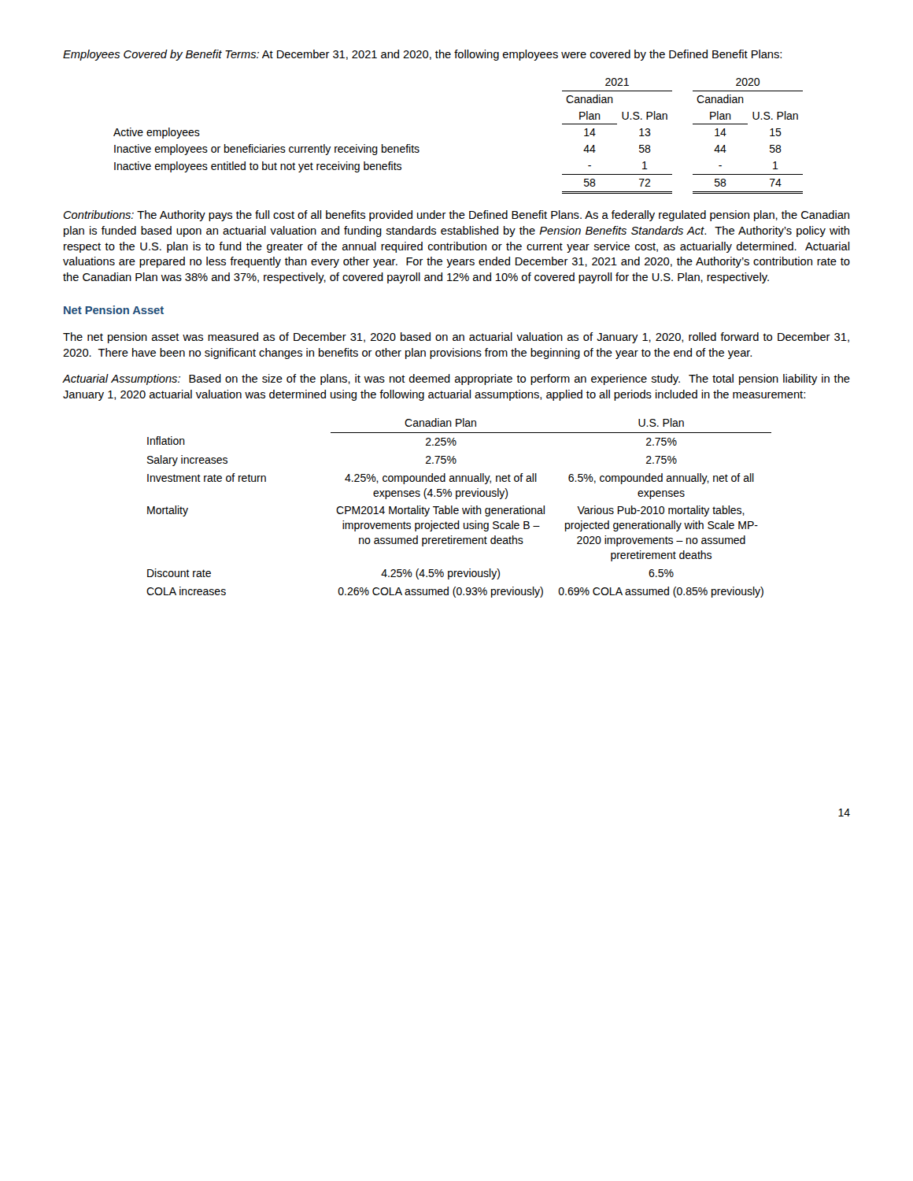Employees Covered by Benefit Terms: At December 31, 2021 and 2020, the following employees were covered by the Defined Benefit Plans:
| | | 2021 | | 2020 |
| | | Canadian | U.S. Plan | | Canadian | U.S. Plan |
| | | Plan | | Plan |
| Active employees | | 14 | 13 | | 14 | 15 |
| Inactive employees or beneficiaries currently receiving benefits | | 44 | 58 | | 44 | 58 |
| Inactive employees entitled to but not yet receiving benefits | | - | 1 | | - | 1 |
| | | 58 | 72 | | 58 | 74 |
Contributions: The Authority pays the full cost of all benefits provided under the Defined Benefit Plans. As a federally regulated pension plan, the Canadian plan is funded based upon an actuarial valuation and funding standards established by the Pension Benefits Standards Act. The Authority’s policy with respect to the U.S. plan is to fund the greater of the annual required contribution or the current year service cost, as actuarially determined. Actuarial valuations are prepared no less frequently than every other year. For the years ended December 31, 2021 and 2020, the Authority’s contribution rate to the Canadian Plan was 38% and 37%, respectively, of covered payroll and 12% and 10% of covered payroll for the U.S. Plan, respectively.
Net Pension Asset
The net pension asset was measured as of December 31, 2020 based on an actuarial valuation as of January 1, 2020, rolled forward to December 31, 2020. There have been no significant changes in benefits or other plan provisions from the beginning of the year to the end of the year.
Actuarial Assumptions: Based on the size of the plans, it was not deemed appropriate to perform an experience study. The total pension liability in the January 1, 2020 actuarial valuation was determined using the following actuarial assumptions, applied to all periods included in the measurement:
| | Canadian Plan | U.S. Plan |
| Inflation | 2.25% | 2.75% |
| Salary increases | 2.75% | 2.75% |
| Investment rate of return | 4.25%, compounded annually, net of all expenses (4.5% previously) | 6.5%, compounded annually, net of all expenses |
| Mortality | CPM2014 Mortality Table with generational improvements projected using Scale B – no assumed preretirement deaths | Various Pub-2010 mortality tables, projected generationally with Scale MP-2020 improvements – no assumed preretirement deaths |
| Discount rate | 4.25% (4.5% previously) | 6.5% |
| COLA increases | 0.26% COLA assumed (0.93% previously) | 0.69% COLA assumed (0.85% previously) |
14